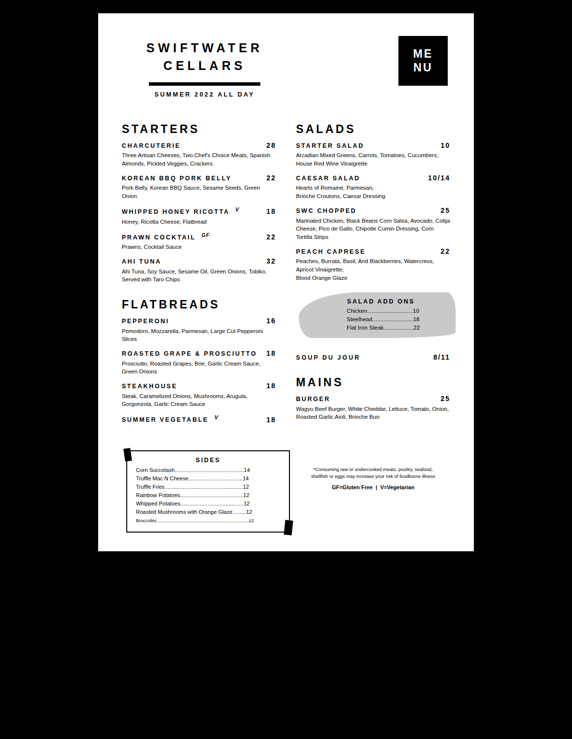Swiftwater
Cellars
Summer 2022 All Day
ME
NU
Starters
Charcuterie
28
Three Artisan Cheeses, Two Chef's Choice Meats, Spanish Almonds, Pickled Veggies, Crackers
Korean BBQ Pork Belly
22
Pork Belly, Korean BBQ Sauce, Sesame Seeds, Green Onion
Whipped Honey Ricotta V
18
Honey, Ricotta Cheese, Flatbread
Prawn Cocktail GF
22
Prawns, Cocktail Sauce
Ahi Tuna
32
Ahi Tuna, Soy Sauce, Sesame Oil, Green Onions, Tobiko, Served with Taro Chips
Flatbreads
Pepperoni
16
Pomodoro, Mozzarella, Parmesan, Large Cut Pepperoni Slices
Roasted Grape & Prosciutto
18
Prosciutto, Roasted Grapes, Brie, Garlic Cream Sauce, Green Onions
Steakhouse
18
Steak, Caramelized Onions, Mushrooms, Arugula, Gorgonzola, Garlic Cream Sauce
Summer Vegetable V
18
Sides
Corn Succotash..............................................14
Truffle Mac N Cheese....................................14
Truffle Fries....................................................12
Rainbow Potatoes..........................................12
Whipped Potatoes..........................................12
Roasted Mushrooms with Orange Glaze.........12
Broccolini.......................................................................12
Salads
Starter Salad
10
Arcadian Mixed Greens, Carrots, Tomatoes, Cucumbers, House Red Wine Vinaigrette
Caesar Salad
10/14
Hearts of Romaine, Parmesan,
Brioche Croutons, Caesar Dressing
SWC Chopped
25
Marinated Chicken, Black Beans Corn Salsa, Avocado, Cotija Cheese, Pico de Gallo, Chipotle Cumin Dressing, Corn Tortilla Strips
Peach Caprese
22
Peaches, Burrata, Basil, And Blackberries, Watercress, Apricot Vinaigrette,
Blood Orange Glaze
Salad Add Ons
Chicken.............................10
Steelhead..........................18
Flat Iron Steak...................22
Soup Du Jour
8/11
Mains
Burger
25
Wagyu Beef Burger, White Cheddar, Lettuce, Tomato, Onion, Roasted Garlic Aioli, Brioche Bun
*Consuming raw or undercooked meats, poultry, seafood,
shellfish or eggs may increase your risk of foodborne Illness
GF=Gluten Free | V=Vegetarian